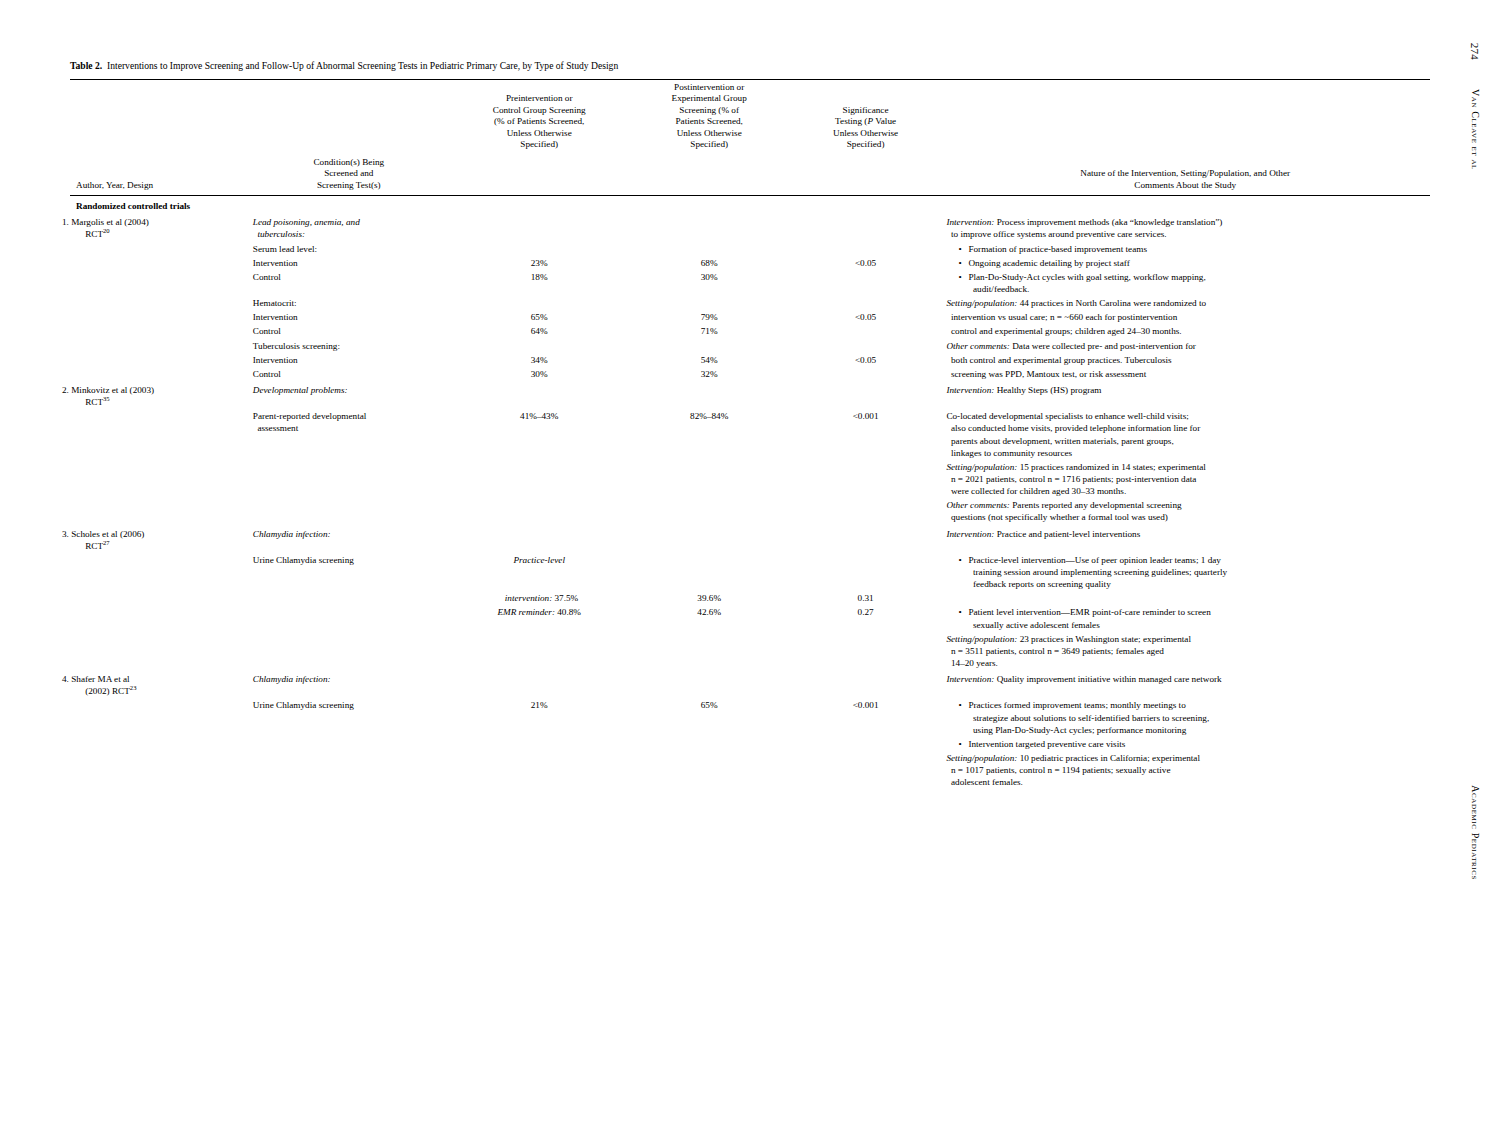274
Van Cleave et al
Academic Pediatrics
Table 2. Interventions to Improve Screening and Follow-Up of Abnormal Screening Tests in Pediatric Primary Care, by Type of Study Design
| | | Preintervention or Control Group Screening (% of Patients Screened, Unless Otherwise Specified) | Postintervention or Experimental Group Screening (% of Patients Screened, Unless Otherwise Specified) | Significance Testing ( P Value Unless Otherwise Specified) | |
| --- | --- | --- | --- | --- | --- |
| Author, Year, Design | Condition(s) Being Screened and Screening Test(s) | | | | Nature of the Intervention, Setting/Population, and Other Comments About the Study |
| Randomized controlled trials |
| 1. Margolis et al (2004) RCT 20 | Lead poisoning, anemia, and tuberculosis: | | | | Intervention: Process improvement methods (aka “knowledge translation”) to improve office systems around preventive care services. |
| | Serum lead level: | | | | Formation of practice-based improvement teams |
| | Intervention | 23% | 68% | <0.05 | Ongoing academic detailing by project staff |
| | Control | 18% | 30% | | Plan-Do-Study-Act cycles with goal setting, workflow mapping, audit/feedback. |
| | Hematocrit: | | | | Setting/population: 44 practices in North Carolina were randomized to |
| | Intervention | 65% | 79% | <0.05 | intervention vs usual care; n = ~ 660 each for postintervention |
| | Control | 64% | 71% | | control and experimental groups; children aged 24–30 months. |
| | Tuberculosis screening: | | | | Other comments: Data were collected pre- and post-intervention for |
| | Intervention | 34% | 54% | <0.05 | both control and experimental group practices. Tuberculosis |
| | Control | 30% | 32% | | screening was PPD, Mantoux test, or risk assessment |
| 2. Minkovitz et al (2003) RCT 35 | Developmental problems: | | | | Intervention: Healthy Steps (HS) program |
| | Parent-reported developmental assessment | 41%–43% | 82%–84% | <0.001 | Co-located developmental specialists to enhance well-child visits; also conducted home visits, provided telephone information line for parents about development, written materials, parent groups, linkages to community resources |
| | | | | | Setting/population: 15 practices randomized in 14 states; experimental n = 2021 patients, control n = 1716 patients; post-intervention data were collected for children aged 30–33 months. |
| | | | | | Other comments: Parents reported any developmental screening questions (not specifically whether a formal tool was used) |
| 3. Scholes et al (2006) RCT 27 | Chlamydia infection: | | | | Intervention: Practice and patient-level interventions |
| | Urine Chlamydia screening | Practice-level | | | Practice-level intervention—Use of peer opinion leader teams; 1 day training session around implementing screening guidelines; quarterly feedback reports on screening quality |
| | | intervention: 37.5% | 39.6% | 0.31 | |
| | | EMR reminder: 40.8% | 42.6% | 0.27 | Patient level intervention—EMR point-of-care reminder to screen sexually active adolescent females |
| | | | | | Setting/population: 23 practices in Washington state; experimental n = 3511 patients, control n = 3649 patients; females aged 14–20 years. |
| 4. Shafer MA et al (2002) RCT 23 | Chlamydia infection: | | | | Intervention: Quality improvement initiative within managed care network |
| | Urine Chlamydia screening | 21% | 65% | <0.001 | Practices formed improvement teams; monthly meetings to strategize about solutions to self-identified barriers to screening, using Plan-Do-Study-Act cycles; performance monitoring |
| | | | | | Intervention targeted preventive care visits |
| | | | | | Setting/population: 10 pediatric practices in California; experimental n = 1017 patients, control n = 1194 patients; sexually active adolescent females. |